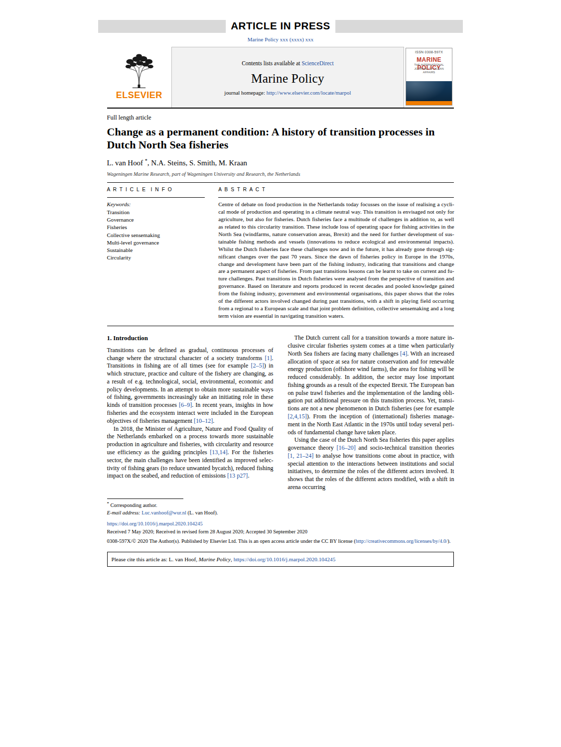ARTICLE IN PRESS
Marine Policy xxx (xxxx) xxx
ELSEVIER
Contents lists available at ScienceDirect
Marine Policy
journal homepage: http://www.elsevier.com/locate/marpol
ISSN 0308-597X
MARINE
POLICY
THE INTERNATIONAL JOURNAL OF OCEAN AFFAIRS
Full length article
Change as a permanent condition: A history of transition processes in Dutch North Sea fisheries
L. van Hoof *, N.A. Steins, S. Smith, M. Kraan
Wageningen Marine Research, part of Wageningen University and Research, the Netherlands
A R T I C L E I N F O
Keywords:
Transition
Governance
Fisheries
Collective sensemaking
Multi-level governance
Sustainable
Circularity
A B S T R A C T
Centre of debate on food production in the Netherlands today focusses on the issue of realising a cyclical mode of production and operating in a climate neutral way. This transition is envisaged not only for agriculture, but also for fisheries. Dutch fisheries face a multitude of challenges in addition to, as well as related to this circularity transition. These include loss of operating space for fishing activities in the North Sea (windfarms, nature conservation areas, Brexit) and the need for further development of sustainable fishing methods and vessels (innovations to reduce ecological and environmental impacts). Whilst the Dutch fisheries face these challenges now and in the future, it has already gone through significant changes over the past 70 years. Since the dawn of fisheries policy in Europe in the 1970s, change and development have been part of the fishing industry, indicating that transitions and change are a permanent aspect of fisheries. From past transitions lessons can be learnt to take on current and future challenges. Past transitions in Dutch fisheries were analysed from the perspective of transition and governance. Based on literature and reports produced in recent decades and pooled knowledge gained from the fishing industry, government and environmental organisations, this paper shows that the roles of the different actors involved changed during past transitions, with a shift in playing field occurring from a regional to a European scale and that joint problem definition, collective sensemaking and a long term vision are essential in navigating transition waters.
1. Introduction
Transitions can be defined as gradual, continuous processes of change where the structural character of a society transforms [1]. Transitions in fishing are of all times (see for example [2–5]) in which structure, practice and culture of the fishery are changing, as a result of e.g. technological, social, environmental, economic and policy developments. In an attempt to obtain more sustainable ways of fishing, governments increasingly take an initiating role in these kinds of transition processes [6–9]. In recent years, insights in how fisheries and the ecosystem interact were included in the European objectives of fisheries management [10–12].
In 2018, the Minister of Agriculture, Nature and Food Quality of the Netherlands embarked on a process towards more sustainable production in agriculture and fisheries, with circularity and resource use efficiency as the guiding principles [13,14]. For the fisheries sector, the main challenges have been identified as improved selectivity of fishing gears (to reduce unwanted bycatch), reduced fishing impact on the seabed, and reduction of emissions [13 p27].
The Dutch current call for a transition towards a more nature inclusive circular fisheries system comes at a time when particularly North Sea fishers are facing many challenges [4]. With an increased allocation of space at sea for nature conservation and for renewable energy production (offshore wind farms), the area for fishing will be reduced considerably. In addition, the sector may lose important fishing grounds as a result of the expected Brexit. The European ban on pulse trawl fisheries and the implementation of the landing obligation put additional pressure on this transition process. Yet, transitions are not a new phenomenon in Dutch fisheries (see for example [2,4,15]). From the inception of (international) fisheries management in the North East Atlantic in the 1970s until today several periods of fundamental change have taken place.
Using the case of the Dutch North Sea fisheries this paper applies governance theory [16–20] and socio-technical transition theories [1, 21–24] to analyse how transitions come about in practice, with special attention to the interactions between institutions and social initiatives, to determine the roles of the different actors involved. It shows that the roles of the different actors modified, with a shift in arena occurring
* Corresponding author.
E-mail address: Luc.vanhoof@wur.nl (L. van Hoof).
https://doi.org/10.1016/j.marpol.2020.104245
Received 7 May 2020; Received in revised form 28 August 2020; Accepted 30 September 2020
0308-597X/© 2020 The Author(s). Published by Elsevier Ltd. This is an open access article under the CC BY license (http://creativecommons.org/licenses/by/4.0/).
Please cite this article as: L. van Hoof, Marine Policy, https://doi.org/10.1016/j.marpol.2020.104245